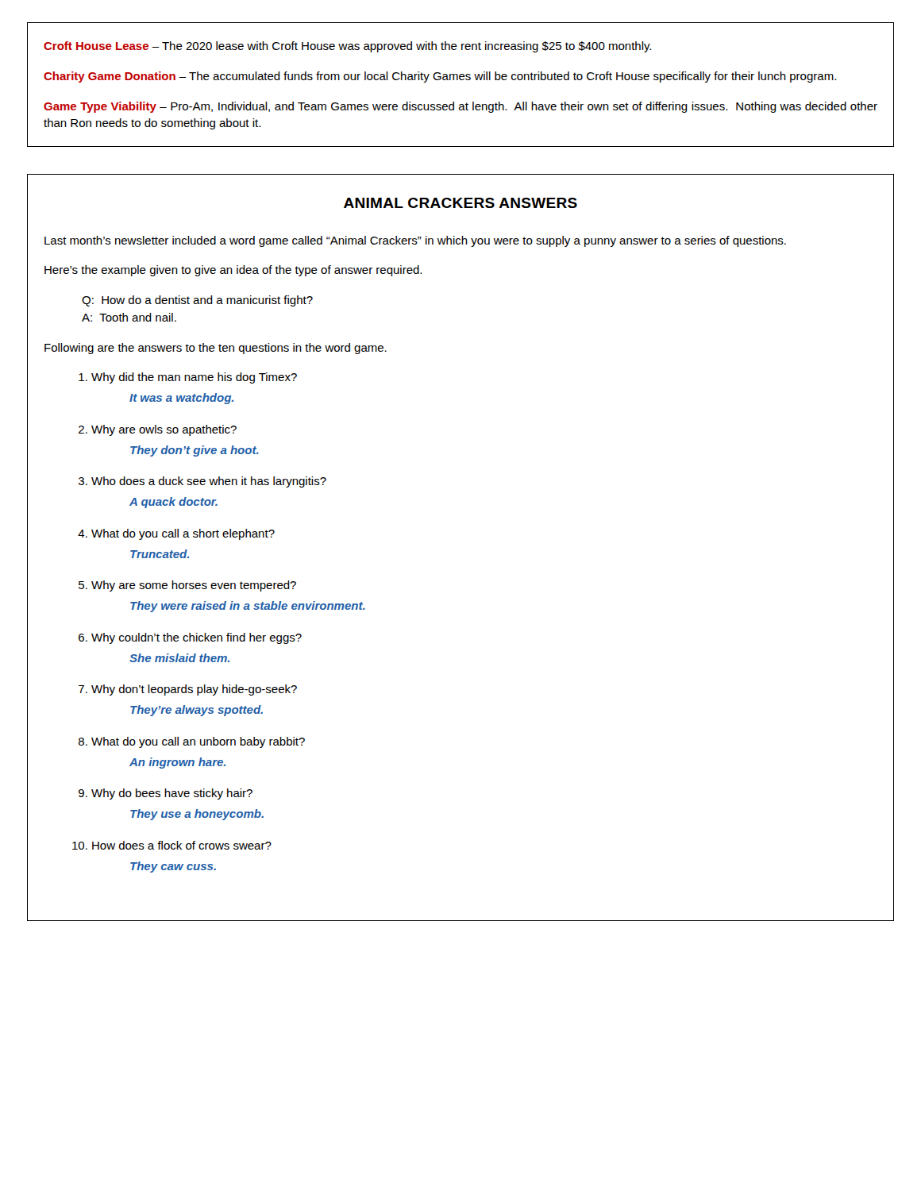Croft House Lease – The 2020 lease with Croft House was approved with the rent increasing $25 to $400 monthly.
Charity Game Donation – The accumulated funds from our local Charity Games will be contributed to Croft House specifically for their lunch program.
Game Type Viability – Pro-Am, Individual, and Team Games were discussed at length. All have their own set of differing issues. Nothing was decided other than Ron needs to do something about it.
ANIMAL CRACKERS ANSWERS
Last month’s newsletter included a word game called “Animal Crackers” in which you were to supply a punny answer to a series of questions.
Here’s the example given to give an idea of the type of answer required.
Q: How do a dentist and a manicurist fight?
A: Tooth and nail.
Following are the answers to the ten questions in the word game.
Why did the man name his dog Timex? It was a watchdog.
Why are owls so apathetic? They don’t give a hoot.
Who does a duck see when it has laryngitis? A quack doctor.
What do you call a short elephant? Truncated.
Why are some horses even tempered? They were raised in a stable environment.
Why couldn’t the chicken find her eggs? She mislaid them.
Why don’t leopards play hide-go-seek? They’re always spotted.
What do you call an unborn baby rabbit? An ingrown hare.
Why do bees have sticky hair? They use a honeycomb.
How does a flock of crows swear? They caw cuss.